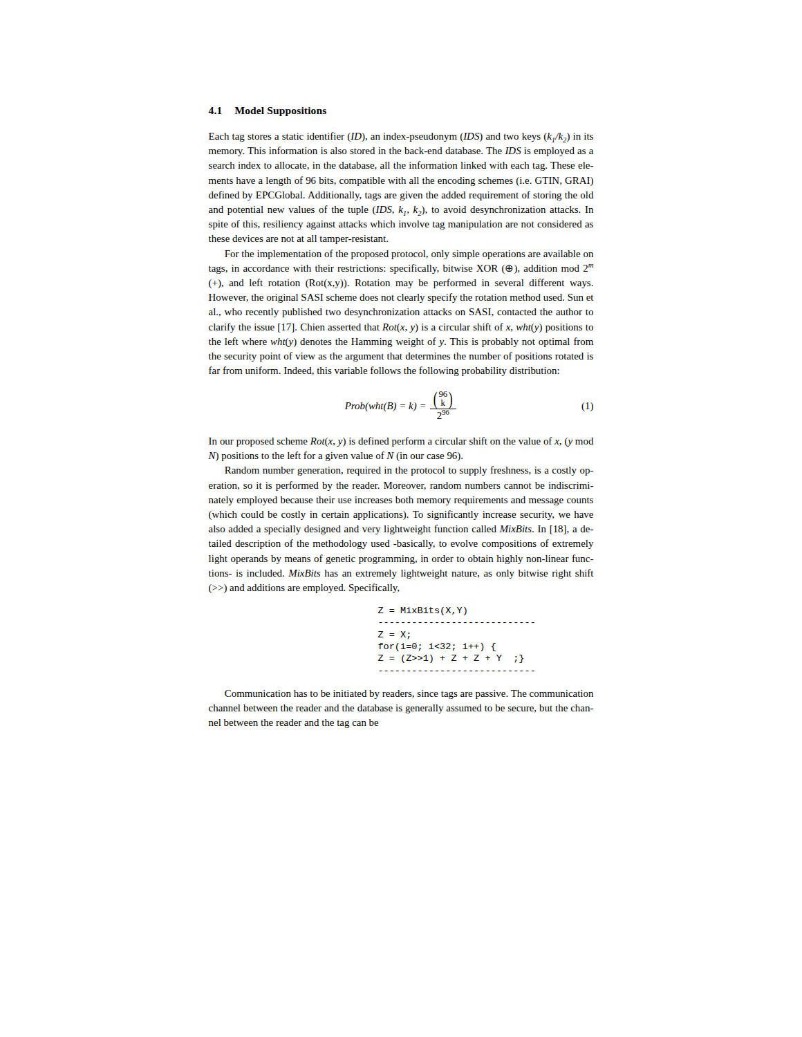4.1 Model Suppositions
Each tag stores a static identifier (ID), an index-pseudonym (IDS) and two keys (k1/k2) in its memory. This information is also stored in the back-end database. The IDS is employed as a search index to allocate, in the database, all the information linked with each tag. These elements have a length of 96 bits, compatible with all the encoding schemes (i.e. GTIN, GRAI) defined by EPCGlobal. Additionally, tags are given the added requirement of storing the old and potential new values of the tuple (IDS, k1, k2), to avoid desynchronization attacks. In spite of this, resiliency against attacks which involve tag manipulation are not considered as these devices are not at all tamper-resistant.
For the implementation of the proposed protocol, only simple operations are available on tags, in accordance with their restrictions: specifically, bitwise XOR (⊕), addition mod 2m (+), and left rotation (Rot(x,y)). Rotation may be performed in several different ways. However, the original SASI scheme does not clearly specify the rotation method used. Sun et al., who recently published two desynchronization attacks on SASI, contacted the author to clarify the issue [17]. Chien asserted that Rot(x, y) is a circular shift of x, wht(y) positions to the left where wht(y) denotes the Hamming weight of y. This is probably not optimal from the security point of view as the argument that determines the number of positions rotated is far from uniform. Indeed, this variable follows the following probability distribution:
Prob(wht(B) = k) = (96
k) 296
(1)
In our proposed scheme Rot(x, y) is defined perform a circular shift on the value of x, (y mod N) positions to the left for a given value of N (in our case 96).
Random number generation, required in the protocol to supply freshness, is a costly operation, so it is performed by the reader. Moreover, random numbers cannot be indiscriminately employed because their use increases both memory requirements and message counts (which could be costly in certain applications). To significantly increase security, we have also added a specially designed and very lightweight function called MixBits. In [18], a detailed description of the methodology used -basically, to evolve compositions of extremely light operands by means of genetic programming, in order to obtain highly non-linear functions- is included. MixBits has an extremely lightweight nature, as only bitwise right shift (>>) and additions are employed. Specifically,
Z = MixBits(X,Y)
----------------------------
Z = X;
for(i=0; i<32; i++) {
Z = (Z>>1) + Z + Z + Y  ;}
----------------------------
Communication has to be initiated by readers, since tags are passive. The communication channel between the reader and the database is generally assumed to be secure, but the channel between the reader and the tag can be